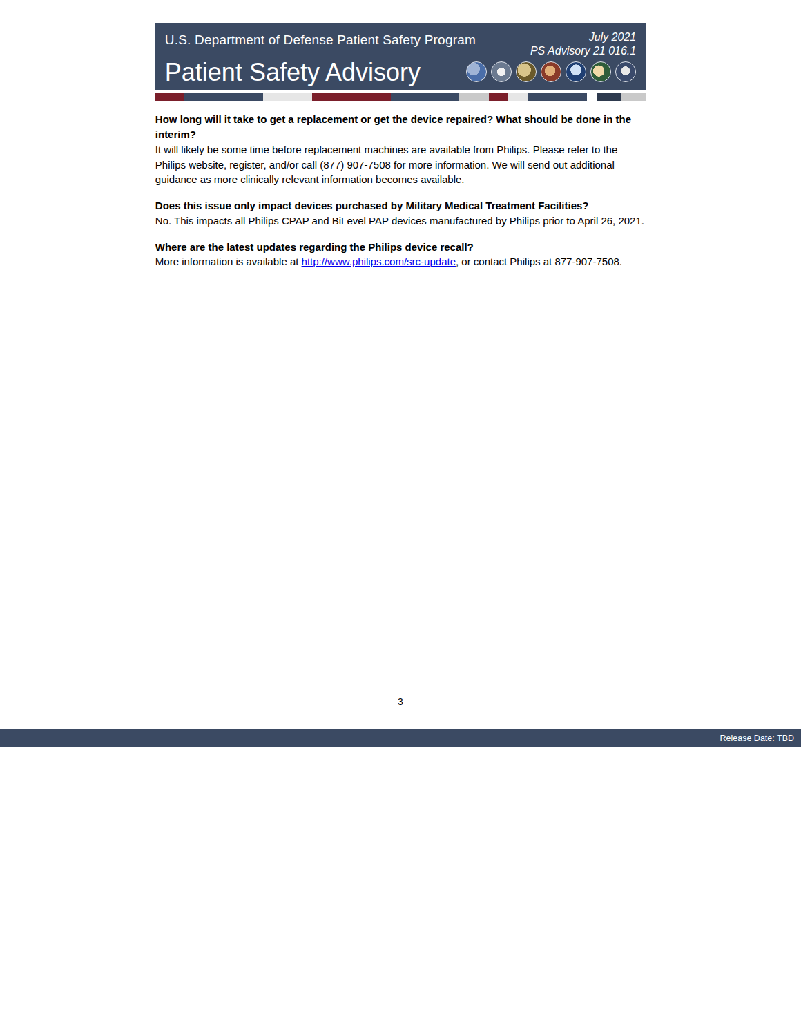U.S. Department of Defense Patient Safety Program
July 2021
PS Advisory 21 016.1
Patient Safety Advisory
How long will it take to get a replacement or get the device repaired? What should be done in the interim?
It will likely be some time before replacement machines are available from Philips. Please refer to the Philips website, register, and/or call (877) 907-7508 for more information. We will send out additional guidance as more clinically relevant information becomes available.
Does this issue only impact devices purchased by Military Medical Treatment Facilities?
No. This impacts all Philips CPAP and BiLevel PAP devices manufactured by Philips prior to April 26, 2021.
Where are the latest updates regarding the Philips device recall?
More information is available at http://www.philips.com/src-update, or contact Philips at 877-907-7508.
3
Release Date: TBD